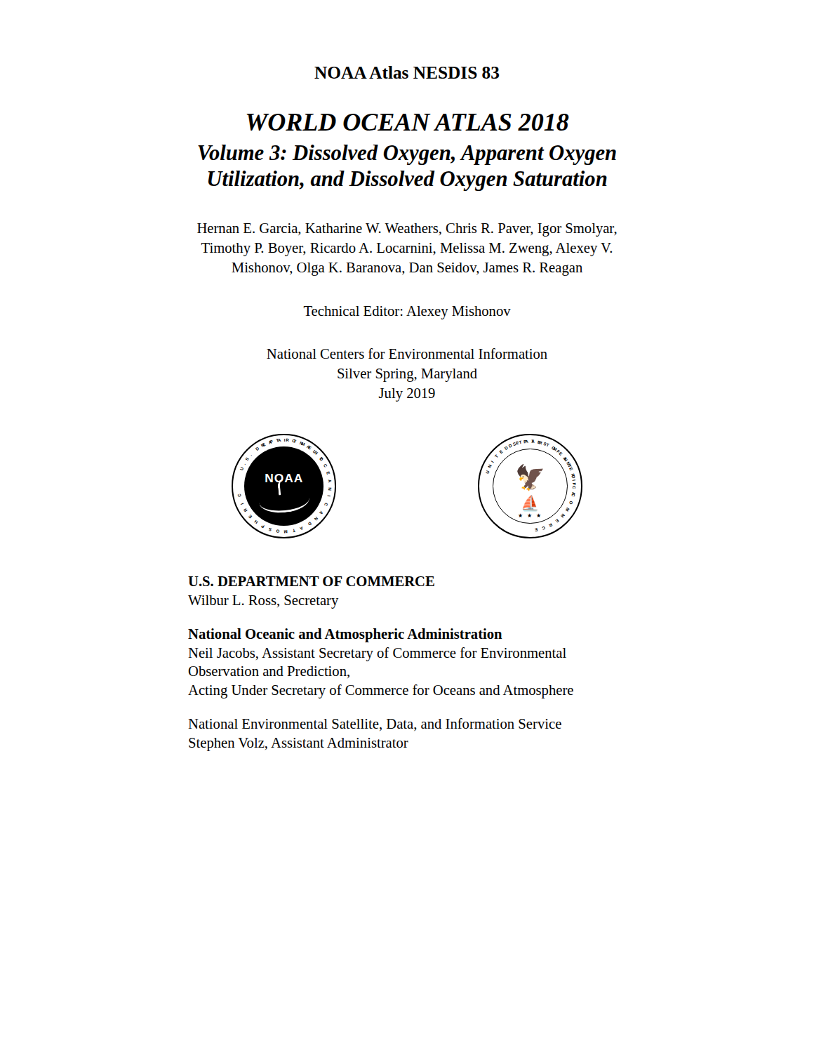NOAA Atlas NESDIS 83
WORLD OCEAN ATLAS 2018
Volume 3: Dissolved Oxygen, Apparent Oxygen Utilization, and Dissolved Oxygen Saturation
Hernan E. Garcia, Katharine W. Weathers, Chris R. Paver, Igor Smolyar, Timothy P. Boyer, Ricardo A. Locarnini, Melissa M. Zweng, Alexey V. Mishonov, Olga K. Baranova, Dan Seidov, James R. Reagan
Technical Editor: Alexey Mishonov
National Centers for Environmental Information
Silver Spring, Maryland
July 2019
N A T I O N A L O C E A N I C A N D A T M O S P H E R I C U . S . D E P A R T M E N T
NOAA
D E P A R T M E N T O F C O M M E R C E U N I T E D S T A T E S O F A M E R I C A
🦅
⛵
★ ★ ★
U.S. DEPARTMENT OF COMMERCE
Wilbur L. Ross, Secretary
National Oceanic and Atmospheric Administration
Neil Jacobs, Assistant Secretary of Commerce for Environmental Observation and Prediction,
Acting Under Secretary of Commerce for Oceans and Atmosphere
National Environmental Satellite, Data, and Information Service
Stephen Volz, Assistant Administrator